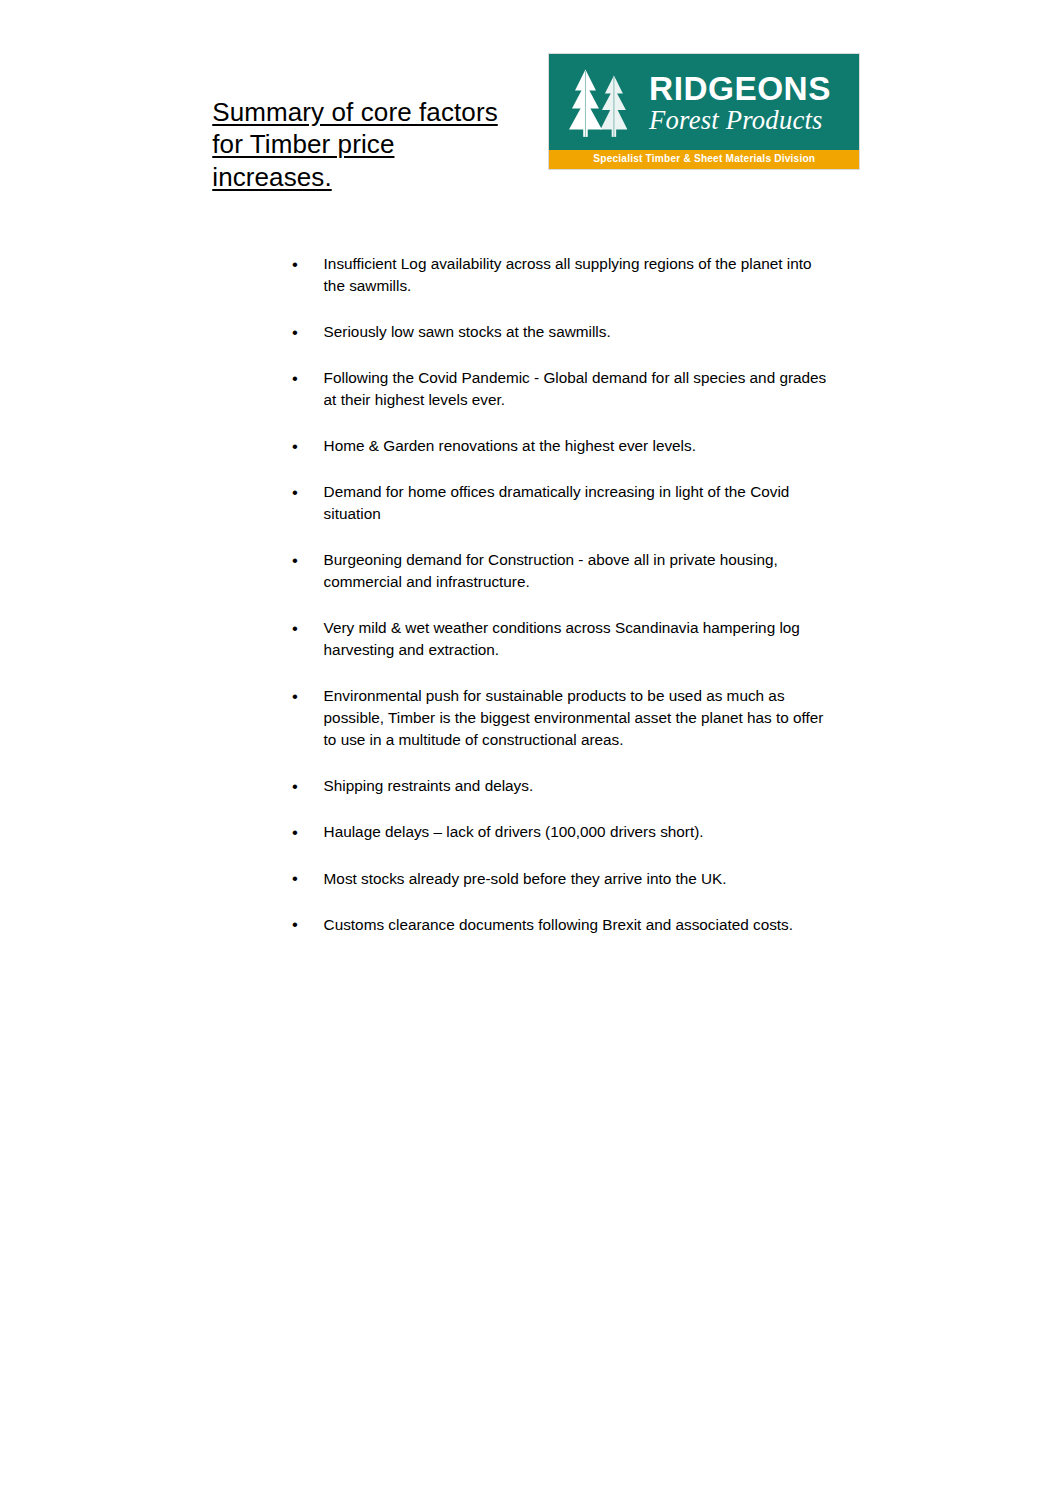Summary of core factors for Timber price increases.
RIDGEONS Forest Products
Specialist Timber & Sheet Materials Division
Insufficient Log availability across all supplying regions of the planet into the sawmills.
Seriously low sawn stocks at the sawmills.
Following the Covid Pandemic - Global demand for all species and grades at their highest levels ever.
Home & Garden renovations at the highest ever levels.
Demand for home offices dramatically increasing in light of the Covid situation
Burgeoning demand for Construction - above all in private housing, commercial and infrastructure.
Very mild & wet weather conditions across Scandinavia hampering log harvesting and extraction.
Environmental push for sustainable products to be used as much as possible, Timber is the biggest environmental asset the planet has to offer to use in a multitude of constructional areas.
Shipping restraints and delays.
Haulage delays – lack of drivers (100,000 drivers short).
Most stocks already pre-sold before they arrive into the UK.
Customs clearance documents following Brexit and associated costs.